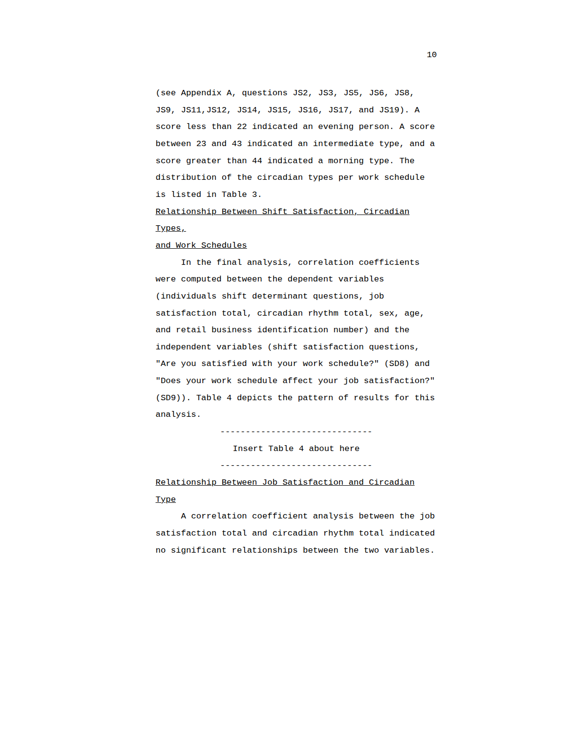10
(see Appendix A, questions JS2, JS3, JS5, JS6, JS8, JS9, JS11,JS12, JS14, JS15, JS16, JS17, and JS19). A score less than 22 indicated an evening person. A score between 23 and 43 indicated an intermediate type, and a score greater than 44 indicated a morning type. The distribution of the circadian types per work schedule is listed in Table 3.
Relationship Between Shift Satisfaction, Circadian Types,
and Work Schedules
In the final analysis, correlation coefficients were computed between the dependent variables (individuals shift determinant questions, job satisfaction total, circadian rhythm total, sex, age, and retail business identification number) and the independent variables (shift satisfaction questions, "Are you satisfied with your work schedule?" (SD8) and "Does your work schedule affect your job satisfaction?" (SD9)). Table 4 depicts the pattern of results for this analysis.
------------------------------
Insert Table 4 about here
------------------------------
Relationship Between Job Satisfaction and Circadian Type
A correlation coefficient analysis between the job satisfaction total and circadian rhythm total indicated no significant relationships between the two variables.